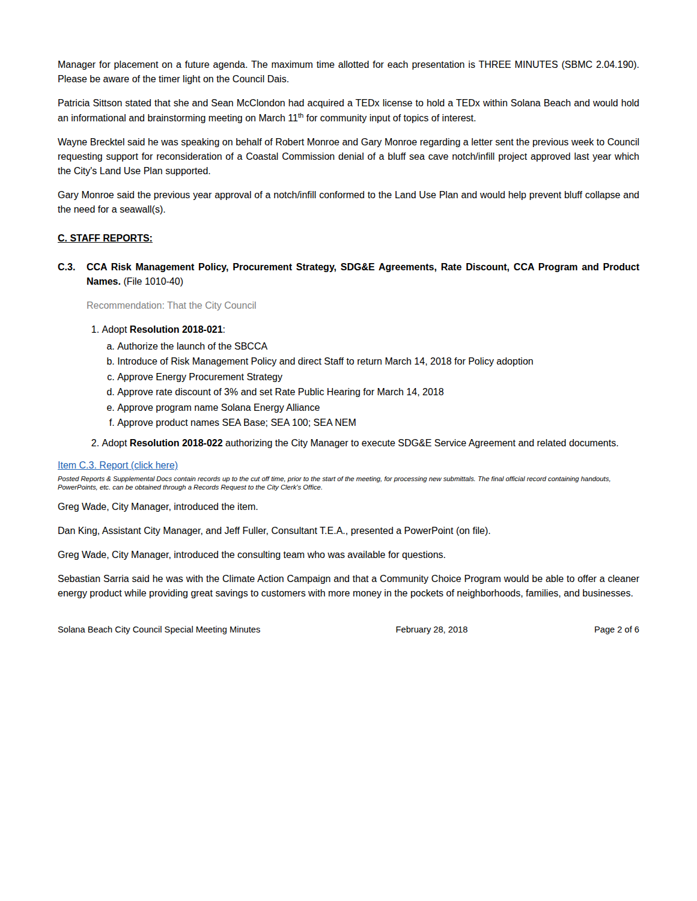Manager for placement on a future agenda. The maximum time allotted for each presentation is THREE MINUTES (SBMC 2.04.190). Please be aware of the timer light on the Council Dais.
Patricia Sittson stated that she and Sean McClondon had acquired a TEDx license to hold a TEDx within Solana Beach and would hold an informational and brainstorming meeting on March 11th for community input of topics of interest.
Wayne Brecktel said he was speaking on behalf of Robert Monroe and Gary Monroe regarding a letter sent the previous week to Council requesting support for reconsideration of a Coastal Commission denial of a bluff sea cave notch/infill project approved last year which the City's Land Use Plan supported.
Gary Monroe said the previous year approval of a notch/infill conformed to the Land Use Plan and would help prevent bluff collapse and the need for a seawall(s).
C. STAFF REPORTS:
C.3.
CCA Risk Management Policy, Procurement Strategy, SDG&E Agreements, Rate Discount, CCA Program and Product Names. (File 1010-40)
Recommendation: That the City Council
Adopt Resolution 2018-021:
Authorize the launch of the SBCCA
Introduce of Risk Management Policy and direct Staff to return March 14, 2018 for Policy adoption
Approve Energy Procurement Strategy
Approve rate discount of 3% and set Rate Public Hearing for March 14, 2018
Approve program name Solana Energy Alliance
Approve product names SEA Base; SEA 100; SEA NEM
Adopt Resolution 2018-022 authorizing the City Manager to execute SDG&E Service Agreement and related documents.
Item C.3. Report (click here)
Posted Reports & Supplemental Docs contain records up to the cut off time, prior to the start of the meeting, for processing new submittals. The final official record containing handouts, PowerPoints, etc. can be obtained through a Records Request to the City Clerk's Office.
Greg Wade, City Manager, introduced the item.
Dan King, Assistant City Manager, and Jeff Fuller, Consultant T.E.A., presented a PowerPoint (on file).
Greg Wade, City Manager, introduced the consulting team who was available for questions.
Sebastian Sarria said he was with the Climate Action Campaign and that a Community Choice Program would be able to offer a cleaner energy product while providing great savings to customers with more money in the pockets of neighborhoods, families, and businesses.
Solana Beach City Council Special Meeting Minutes
February 28, 2018
Page 2 of 6